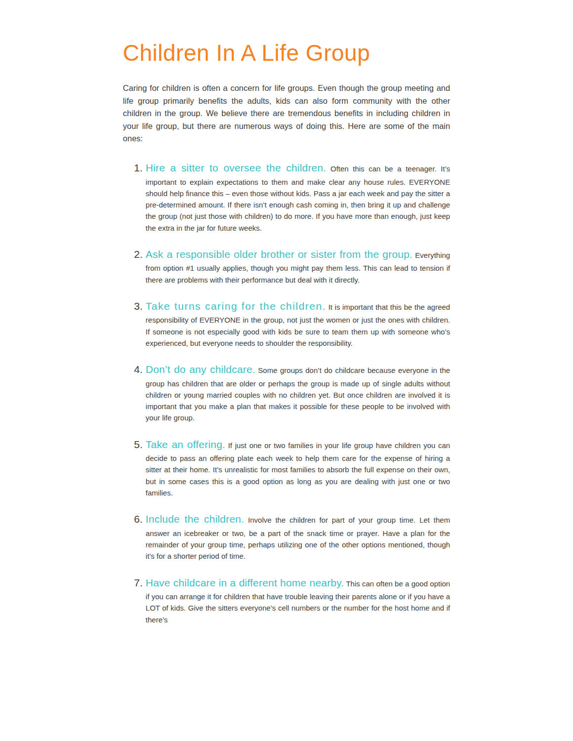Children In A Life Group
Caring for children is often a concern for life groups. Even though the group meeting and life group primarily benefits the adults, kids can also form community with the other children in the group. We believe there are tremendous benefits in including children in your life group, but there are numerous ways of doing this. Here are some of the main ones:
Hire a sitter to oversee the children. Often this can be a teenager. It’s important to explain expectations to them and make clear any house rules. EVERYONE should help finance this – even those without kids. Pass a jar each week and pay the sitter a pre-determined amount. If there isn’t enough cash coming in, then bring it up and challenge the group (not just those with children) to do more. If you have more than enough, just keep the extra in the jar for future weeks.
Ask a responsible older brother or sister from the group. Everything from option #1 usually applies, though you might pay them less. This can lead to tension if there are problems with their performance but deal with it directly.
Take turns caring for the children. It is important that this be the agreed responsibility of EVERYONE in the group, not just the women or just the ones with children. If someone is not especially good with kids be sure to team them up with someone who’s experienced, but everyone needs to shoulder the responsibility.
Don’t do any childcare. Some groups don’t do childcare because everyone in the group has children that are older or perhaps the group is made up of single adults without children or young married couples with no children yet. But once children are involved it is important that you make a plan that makes it possible for these people to be involved with your life group.
Take an offering. If just one or two families in your life group have children you can decide to pass an offering plate each week to help them care for the expense of hiring a sitter at their home. It’s unrealistic for most families to absorb the full expense on their own, but in some cases this is a good option as long as you are dealing with just one or two families.
Include the children. Involve the children for part of your group time. Let them answer an icebreaker or two, be a part of the snack time or prayer. Have a plan for the remainder of your group time, perhaps utilizing one of the other options mentioned, though it’s for a shorter period of time.
Have childcare in a different home nearby. This can often be a good option if you can arrange it for children that have trouble leaving their parents alone or if you have a LOT of kids. Give the sitters everyone’s cell numbers or the number for the host home and if there’s